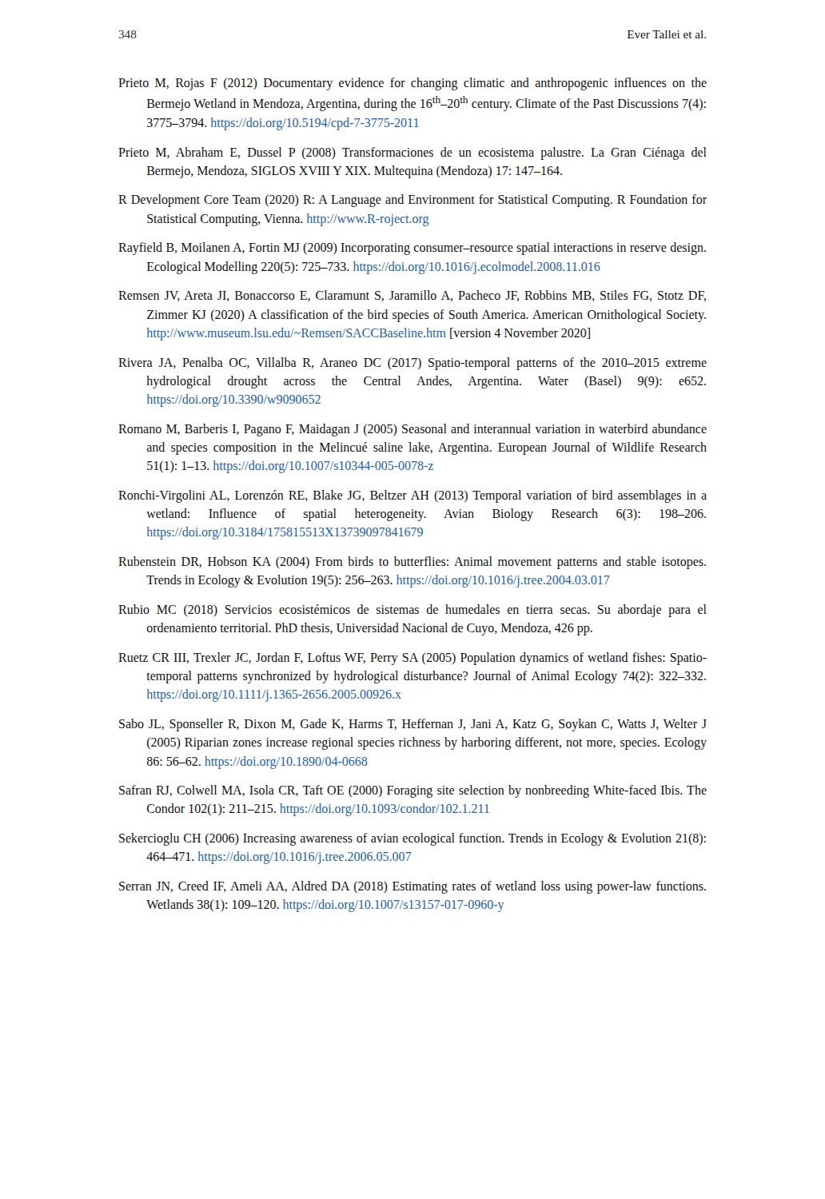348 Ever Tallei et al.
Prieto M, Rojas F (2012) Documentary evidence for changing climatic and anthropogenic influences on the Bermejo Wetland in Mendoza, Argentina, during the 16th–20th century. Climate of the Past Discussions 7(4): 3775–3794. https://doi.org/10.5194/cpd-7-3775-2011
Prieto M, Abraham E, Dussel P (2008) Transformaciones de un ecosistema palustre. La Gran Ciénaga del Bermejo, Mendoza, SIGLOS XVIII Y XIX. Multequina (Mendoza) 17: 147–164.
R Development Core Team (2020) R: A Language and Environment for Statistical Computing. R Foundation for Statistical Computing, Vienna. http://www.R-roject.org
Rayfield B, Moilanen A, Fortin MJ (2009) Incorporating consumer–resource spatial interactions in reserve design. Ecological Modelling 220(5): 725–733. https://doi.org/10.1016/j.ecolmodel.2008.11.016
Remsen JV, Areta JI, Bonaccorso E, Claramunt S, Jaramillo A, Pacheco JF, Robbins MB, Stiles FG, Stotz DF, Zimmer KJ (2020) A classification of the bird species of South America. American Ornithological Society. http://www.museum.lsu.edu/~Remsen/SACCBaseline.htm [version 4 November 2020]
Rivera JA, Penalba OC, Villalba R, Araneo DC (2017) Spatio-temporal patterns of the 2010–2015 extreme hydrological drought across the Central Andes, Argentina. Water (Basel) 9(9): e652. https://doi.org/10.3390/w9090652
Romano M, Barberis I, Pagano F, Maidagan J (2005) Seasonal and interannual variation in waterbird abundance and species composition in the Melincué saline lake, Argentina. European Journal of Wildlife Research 51(1): 1–13. https://doi.org/10.1007/s10344-005-0078-z
Ronchi-Virgolini AL, Lorenzón RE, Blake JG, Beltzer AH (2013) Temporal variation of bird assemblages in a wetland: Influence of spatial heterogeneity. Avian Biology Research 6(3): 198–206. https://doi.org/10.3184/175815513X13739097841679
Rubenstein DR, Hobson KA (2004) From birds to butterflies: Animal movement patterns and stable isotopes. Trends in Ecology & Evolution 19(5): 256–263. https://doi.org/10.1016/j.tree.2004.03.017
Rubio MC (2018) Servicios ecosistémicos de sistemas de humedales en tierra secas. Su abordaje para el ordenamiento territorial. PhD thesis, Universidad Nacional de Cuyo, Mendoza, 426 pp.
Ruetz CR III, Trexler JC, Jordan F, Loftus WF, Perry SA (2005) Population dynamics of wetland fishes: Spatio-temporal patterns synchronized by hydrological disturbance? Journal of Animal Ecology 74(2): 322–332. https://doi.org/10.1111/j.1365-2656.2005.00926.x
Sabo JL, Sponseller R, Dixon M, Gade K, Harms T, Heffernan J, Jani A, Katz G, Soykan C, Watts J, Welter J (2005) Riparian zones increase regional species richness by harboring different, not more, species. Ecology 86: 56–62. https://doi.org/10.1890/04-0668
Safran RJ, Colwell MA, Isola CR, Taft OE (2000) Foraging site selection by nonbreeding White-faced Ibis. The Condor 102(1): 211–215. https://doi.org/10.1093/condor/102.1.211
Sekercioglu CH (2006) Increasing awareness of avian ecological function. Trends in Ecology & Evolution 21(8): 464–471. https://doi.org/10.1016/j.tree.2006.05.007
Serran JN, Creed IF, Ameli AA, Aldred DA (2018) Estimating rates of wetland loss using power-law functions. Wetlands 38(1): 109–120. https://doi.org/10.1007/s13157-017-0960-y